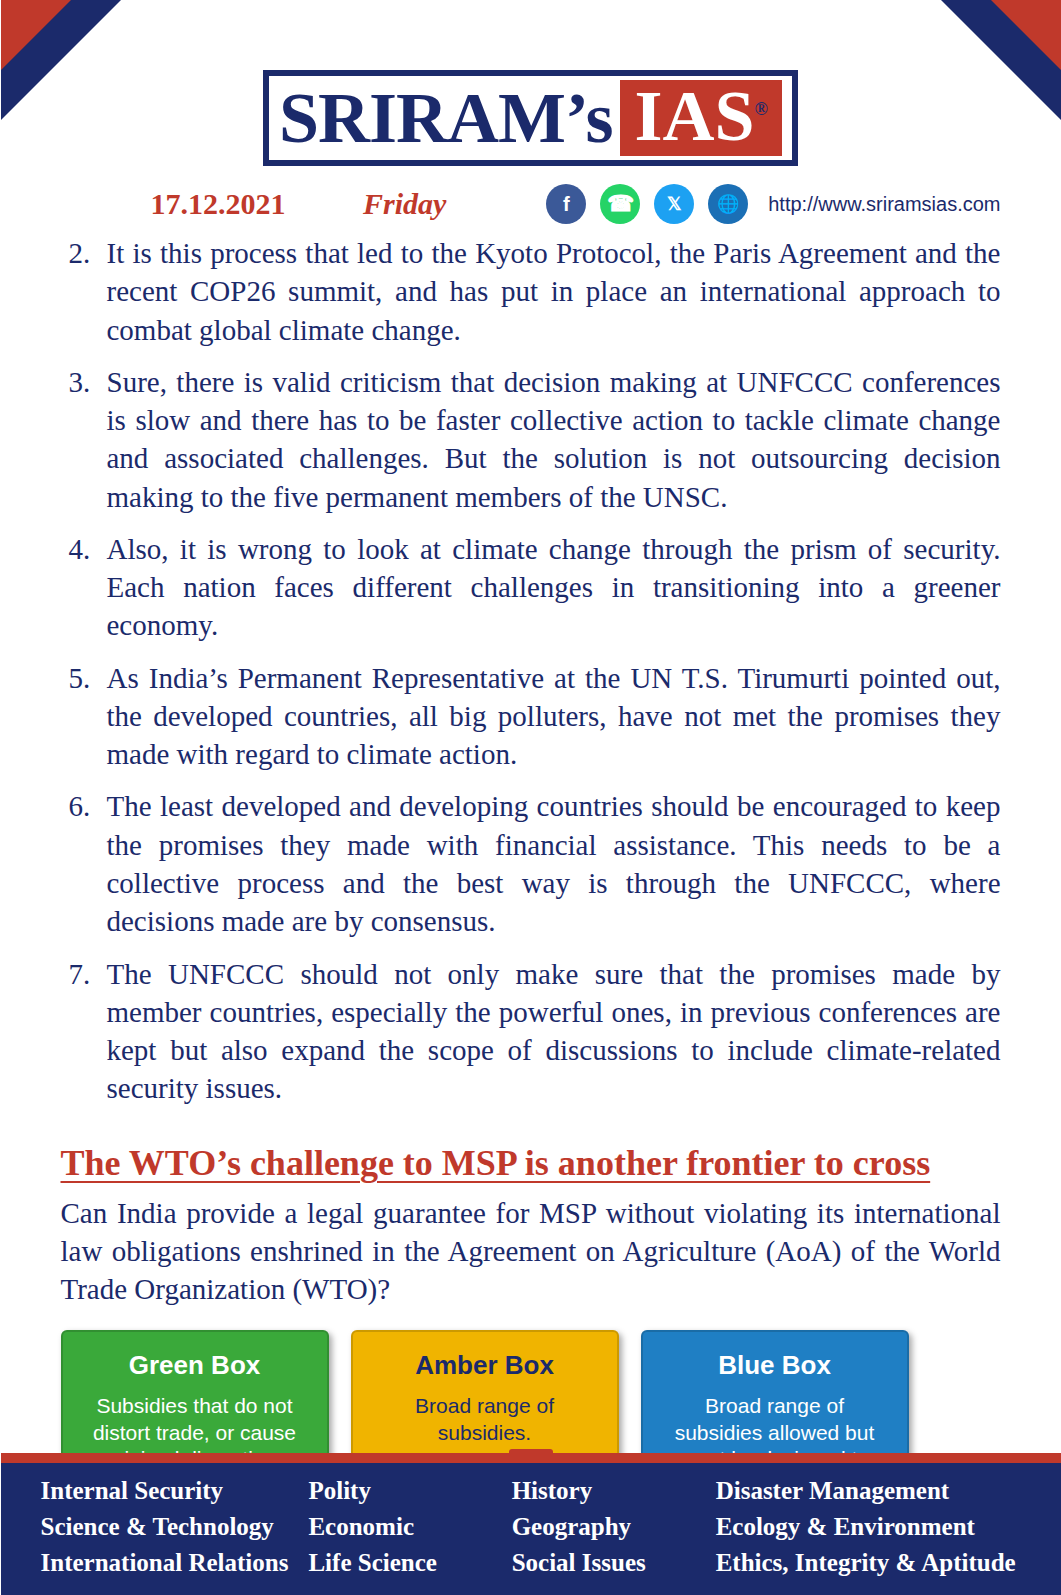SRIRAM’s IAS®
17.12.2021 Friday
f ☎ 𝕏 🌐 http://www.sriramsias.com
It is this process that led to the Kyoto Protocol, the Paris Agreement and the recent COP26 summit, and has put in place an international approach to combat global climate change.
Sure, there is valid criticism that decision making at UNFCCC conferences is slow and there has to be faster collective action to tackle climate change and associated challenges. But the solution is not outsourcing decision making to the five permanent members of the UNSC.
Also, it is wrong to look at climate change through the prism of security. Each nation faces different challenges in transitioning into a greener economy.
As India’s Permanent Representative at the UN T.S. Tirumurti pointed out, the developed countries, all big polluters, have not met the promises they made with regard to climate action.
The least developed and developing countries should be encouraged to keep the promises they made with financial assistance. This needs to be a collective process and the best way is through the UNFCCC, where decisions made are by consensus.
The UNFCCC should not only make sure that the promises made by member countries, especially the powerful ones, in previous conferences are kept but also expand the scope of discussions to include climate-related security issues.
The WTO’s challenge to MSP is another frontier to cross
Can India provide a legal guarantee for MSP without violating its international law obligations enshrined in the Agreement on Agriculture (AoA) of the World Trade Organization (WTO)?
Green Box
Subsidies that do not distort trade, or cause minimal disruption.
No limit.
Amber Box
Broad range of subsidies.
Limited to 5% of agricultural production (10% for developing countries)*.
Blue Box
Broad range of subsidies allowed but must be designed to minimise trade distortion
No limit.
2
| Internal Security | Polity | History | Disaster Management |
| Science & Technology | Economic | Geography | Ecology & Environment |
| International Relations | Life Science | Social Issues | Ethics, Integrity & Aptitude |